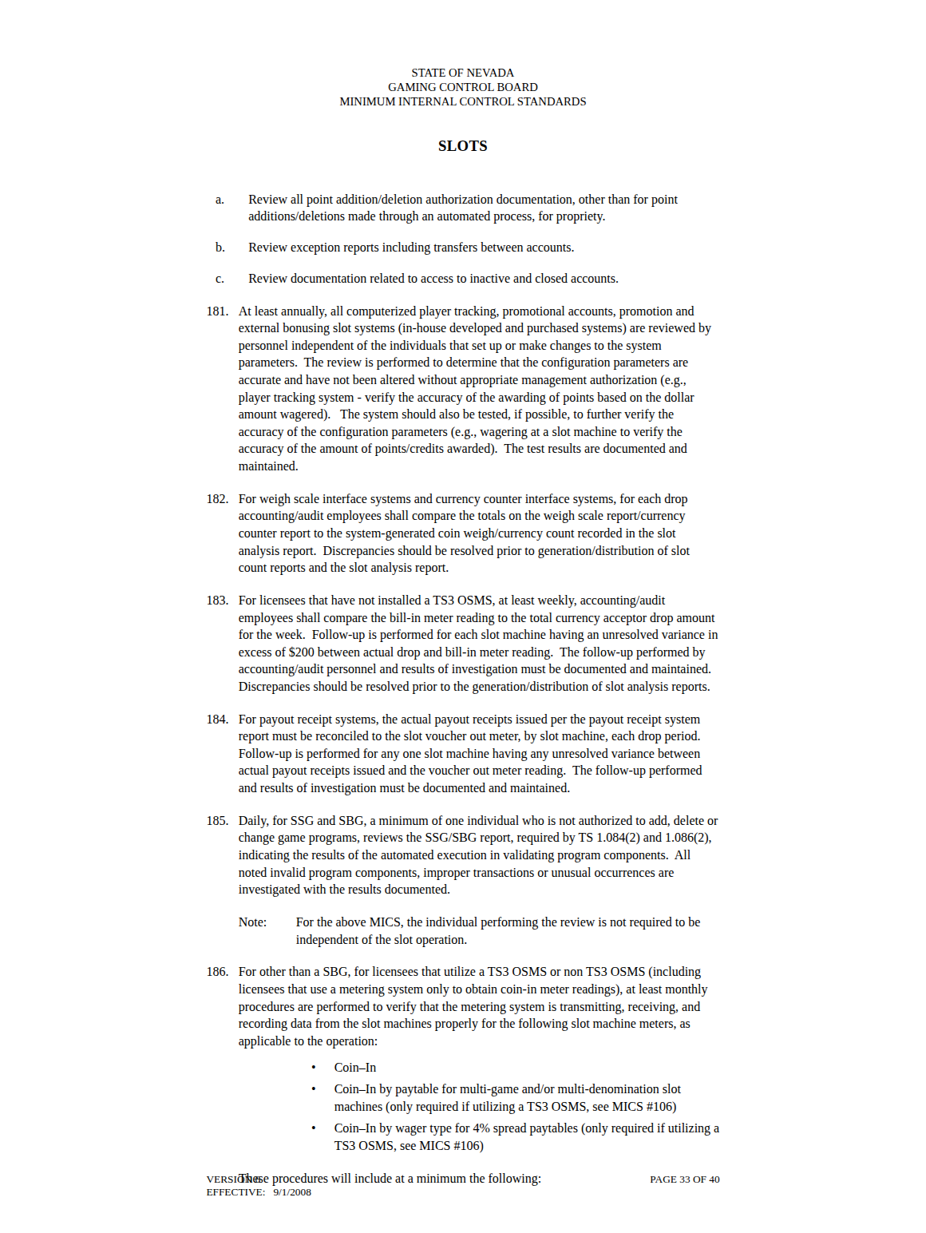STATE OF NEVADA GAMING CONTROL BOARD MINIMUM INTERNAL CONTROL STANDARDS
SLOTS
a. Review all point addition/deletion authorization documentation, other than for point additions/deletions made through an automated process, for propriety.
b. Review exception reports including transfers between accounts.
c. Review documentation related to access to inactive and closed accounts.
181.
At least annually, all computerized player tracking, promotional accounts, promotion and external bonusing slot systems (in-house developed and purchased systems) are reviewed by personnel independent of the individuals that set up or make changes to the system parameters. The review is performed to determine that the configuration parameters are accurate and have not been altered without appropriate management authorization (e.g., player tracking system - verify the accuracy of the awarding of points based on the dollar amount wagered). The system should also be tested, if possible, to further verify the accuracy of the configuration parameters (e.g., wagering at a slot machine to verify the accuracy of the amount of points/credits awarded). The test results are documented and maintained.
182.
For weigh scale interface systems and currency counter interface systems, for each drop accounting/audit employees shall compare the totals on the weigh scale report/currency counter report to the system-generated coin weigh/currency count recorded in the slot analysis report. Discrepancies should be resolved prior to generation/distribution of slot count reports and the slot analysis report.
183.
For licensees that have not installed a TS3 OSMS, at least weekly, accounting/audit employees shall compare the bill-in meter reading to the total currency acceptor drop amount for the week. Follow-up is performed for each slot machine having an unresolved variance in excess of $200 between actual drop and bill-in meter reading. The follow-up performed by accounting/audit personnel and results of investigation must be documented and maintained. Discrepancies should be resolved prior to the generation/distribution of slot analysis reports.
184.
For payout receipt systems, the actual payout receipts issued per the payout receipt system report must be reconciled to the slot voucher out meter, by slot machine, each drop period. Follow-up is performed for any one slot machine having any unresolved variance between actual payout receipts issued and the voucher out meter reading. The follow-up performed and results of investigation must be documented and maintained.
185.
Daily, for SSG and SBG, a minimum of one individual who is not authorized to add, delete or change game programs, reviews the SSG/SBG report, required by TS 1.084(2) and 1.086(2), indicating the results of the automated execution in validating program components. All noted invalid program components, improper transactions or unusual occurrences are investigated with the results documented.
Note: For the above MICS, the individual performing the review is not required to be independent of the slot operation.
186.
For other than a SBG, for licensees that utilize a TS3 OSMS or non TS3 OSMS (including licensees that use a metering system only to obtain coin-in meter readings), at least monthly procedures are performed to verify that the metering system is transmitting, receiving, and recording data from the slot machines properly for the following slot machine meters, as applicable to the operation:
Coin–In
Coin–In by paytable for multi-game and/or multi-denomination slot machines (only required if utilizing a TS3 OSMS, see MICS #106)
Coin–In by wager type for 4% spread paytables (only required if utilizing a TS3 OSMS, see MICS #106)
These procedures will include at a minimum the following:
VERSION 6
EFFECTIVE: 9/1/2008
PAGE 33 OF 40